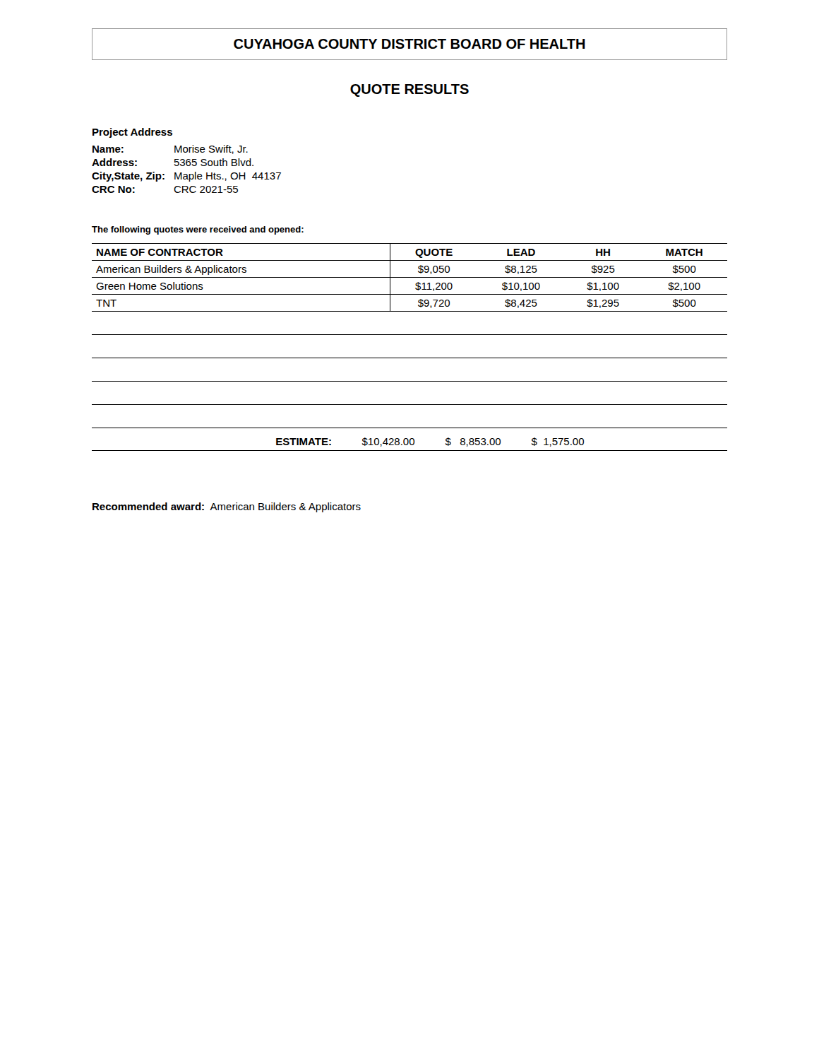CUYAHOGA COUNTY DISTRICT BOARD OF HEALTH
QUOTE RESULTS
Project Address
| Name: | Morise Swift, Jr. |
| Address: | 5365 South Blvd. |
| City,State, Zip: | Maple Hts., OH 44137 |
| CRC No: | CRC 2021-55 |
The following quotes were received and opened:
| NAME OF CONTRACTOR | QUOTE | LEAD | HH | MATCH |
| --- | --- | --- | --- | --- |
| American Builders & Applicators | $9,050 | $8,125 | $925 | $500 |
| Green Home Solutions | $11,200 | $10,100 | $1,100 | $2,100 |
| TNT | $9,720 | $8,425 | $1,295 | $500 |
ESTIMATE:
$10,428.00 $ 8,853.00 $ 1,575.00
Recommended award: American Builders & Applicators